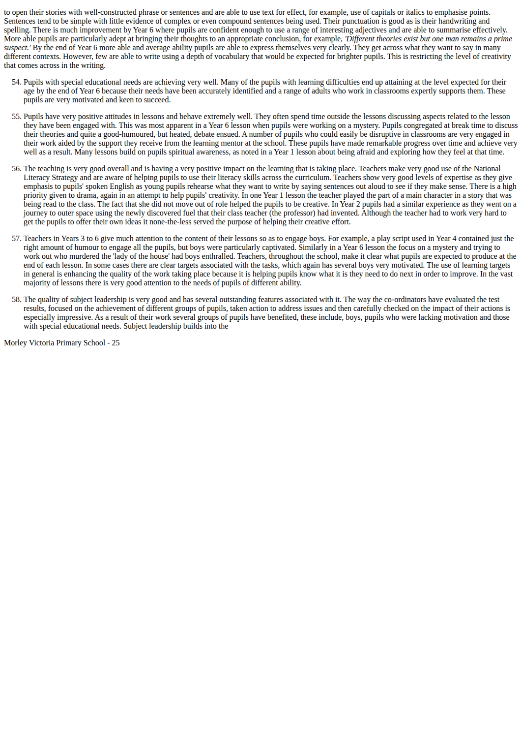to open their stories with well-constructed phrase or sentences and are able to use text for effect, for example, use of capitals or italics to emphasise points. Sentences tend to be simple with little evidence of complex or even compound sentences being used. Their punctuation is good as is their handwriting and spelling. There is much improvement by Year 6 where pupils are confident enough to use a range of interesting adjectives and are able to summarise effectively. More able pupils are particularly adept at bringing their thoughts to an appropriate conclusion, for example, 'Different theories exist but one man remains a prime suspect.' By the end of Year 6 more able and average ability pupils are able to express themselves very clearly. They get across what they want to say in many different contexts. However, few are able to write using a depth of vocabulary that would be expected for brighter pupils. This is restricting the level of creativity that comes across in the writing.
Pupils with special educational needs are achieving very well. Many of the pupils with learning difficulties end up attaining at the level expected for their age by the end of Year 6 because their needs have been accurately identified and a range of adults who work in classrooms expertly supports them. These pupils are very motivated and keen to succeed.
Pupils have very positive attitudes in lessons and behave extremely well. They often spend time outside the lessons discussing aspects related to the lesson they have been engaged with. This was most apparent in a Year 6 lesson when pupils were working on a mystery. Pupils congregated at break time to discuss their theories and quite a good-humoured, but heated, debate ensued. A number of pupils who could easily be disruptive in classrooms are very engaged in their work aided by the support they receive from the learning mentor at the school. These pupils have made remarkable progress over time and achieve very well as a result. Many lessons build on pupils spiritual awareness, as noted in a Year 1 lesson about being afraid and exploring how they feel at that time.
The teaching is very good overall and is having a very positive impact on the learning that is taking place. Teachers make very good use of the National Literacy Strategy and are aware of helping pupils to use their literacy skills across the curriculum. Teachers show very good levels of expertise as they give emphasis to pupils' spoken English as young pupils rehearse what they want to write by saying sentences out aloud to see if they make sense. There is a high priority given to drama, again in an attempt to help pupils' creativity. In one Year 1 lesson the teacher played the part of a main character in a story that was being read to the class. The fact that she did not move out of role helped the pupils to be creative. In Year 2 pupils had a similar experience as they went on a journey to outer space using the newly discovered fuel that their class teacher (the professor) had invented. Although the teacher had to work very hard to get the pupils to offer their own ideas it none-the-less served the purpose of helping their creative effort.
Teachers in Years 3 to 6 give much attention to the content of their lessons so as to engage boys. For example, a play script used in Year 4 contained just the right amount of humour to engage all the pupils, but boys were particularly captivated. Similarly in a Year 6 lesson the focus on a mystery and trying to work out who murdered the 'lady of the house' had boys enthralled. Teachers, throughout the school, make it clear what pupils are expected to produce at the end of each lesson. In some cases there are clear targets associated with the tasks, which again has several boys very motivated. The use of learning targets in general is enhancing the quality of the work taking place because it is helping pupils know what it is they need to do next in order to improve. In the vast majority of lessons there is very good attention to the needs of pupils of different ability.
The quality of subject leadership is very good and has several outstanding features associated with it. The way the co-ordinators have evaluated the test results, focused on the achievement of different groups of pupils, taken action to address issues and then carefully checked on the impact of their actions is especially impressive. As a result of their work several groups of pupils have benefited, these include, boys, pupils who were lacking motivation and those with special educational needs. Subject leadership builds into the
Morley Victoria Primary School - 25